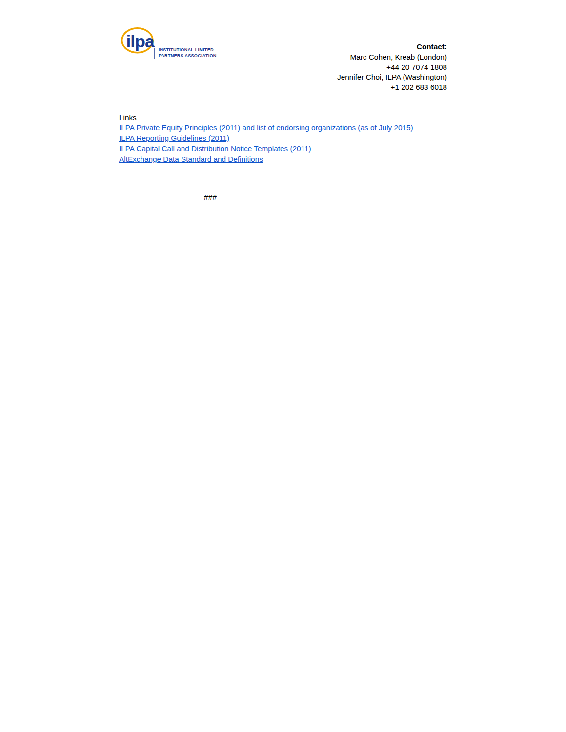ilpa INSTITUTIONAL LIMITED PARTNERS ASSOCIATION
Contact:
Marc Cohen, Kreab (London)
+44 20 7074 1808
Jennifer Choi, ILPA (Washington)
+1 202 683 6018
Links
ILPA Private Equity Principles (2011) and list of endorsing organizations (as of July 2015) ILPA Reporting Guidelines (2011) ILPA Capital Call and Distribution Notice Templates (2011) AltExchange Data Standard and Definitions
###